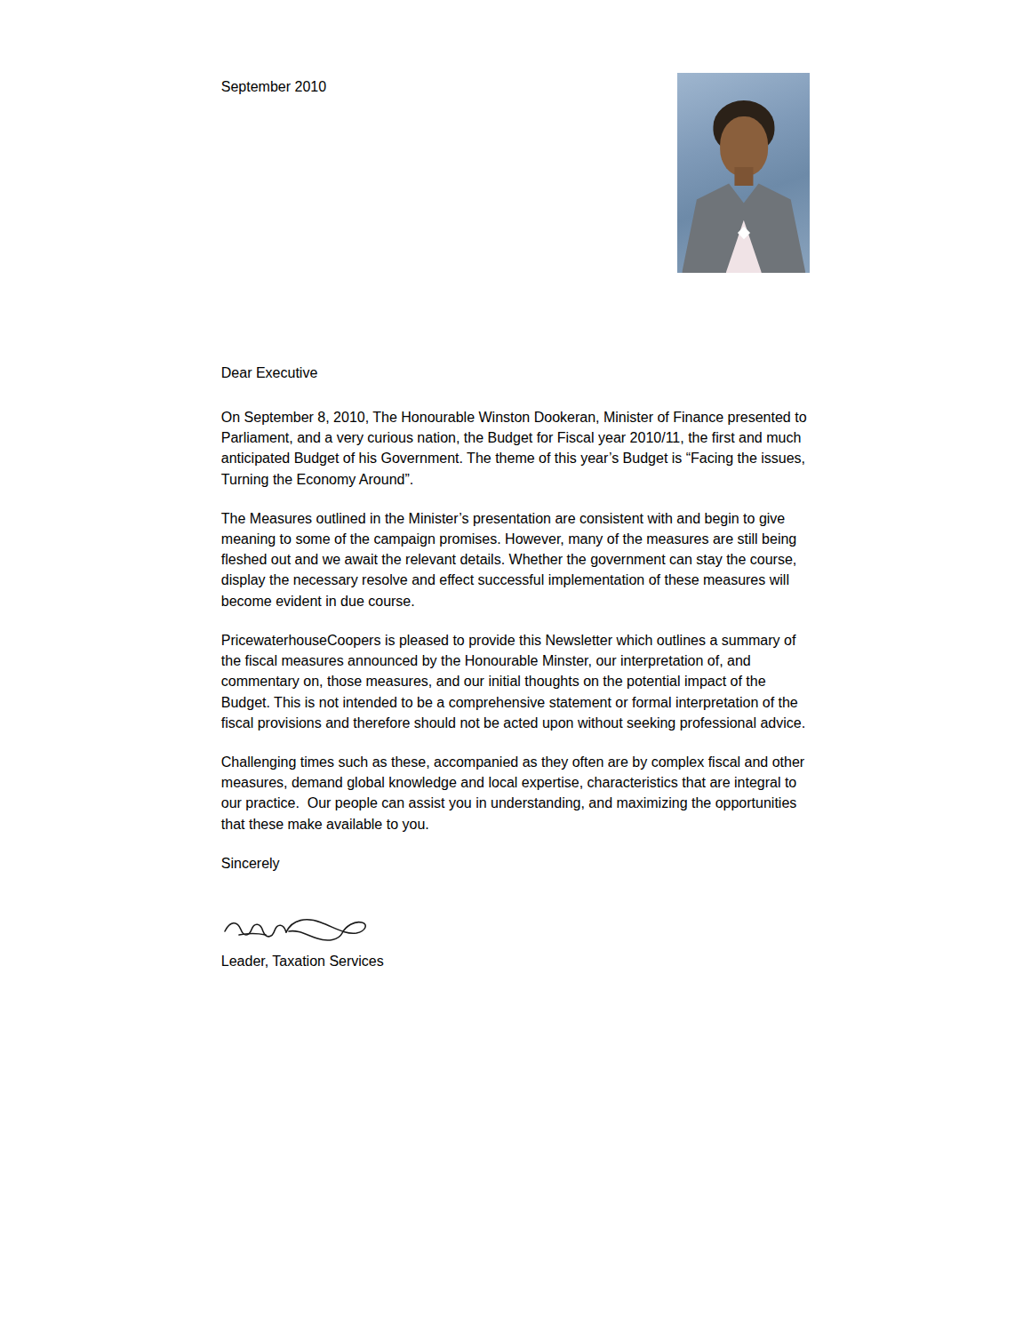September 2010
Dear Executive
On September 8, 2010, The Honourable Winston Dookeran, Minister of Finance presented to Parliament, and a very curious nation, the Budget for Fiscal year 2010/11, the first and much anticipated Budget of his Government. The theme of this year’s Budget is “Facing the issues, Turning the Economy Around”.
The Measures outlined in the Minister’s presentation are consistent with and begin to give meaning to some of the campaign promises. However, many of the measures are still being fleshed out and we await the relevant details. Whether the government can stay the course, display the necessary resolve and effect successful implementation of these measures will become evident in due course.
PricewaterhouseCoopers is pleased to provide this Newsletter which outlines a summary of the fiscal measures announced by the Honourable Minster, our interpretation of, and commentary on, those measures, and our initial thoughts on the potential impact of the Budget. This is not intended to be a comprehensive statement or formal interpretation of the fiscal provisions and therefore should not be acted upon without seeking professional advice.
Challenging times such as these, accompanied as they often are by complex fiscal and other measures, demand global knowledge and local expertise, characteristics that are integral to our practice. Our people can assist you in understanding, and maximizing the opportunities that these make available to you.
Sincerely
Leader, Taxation Services